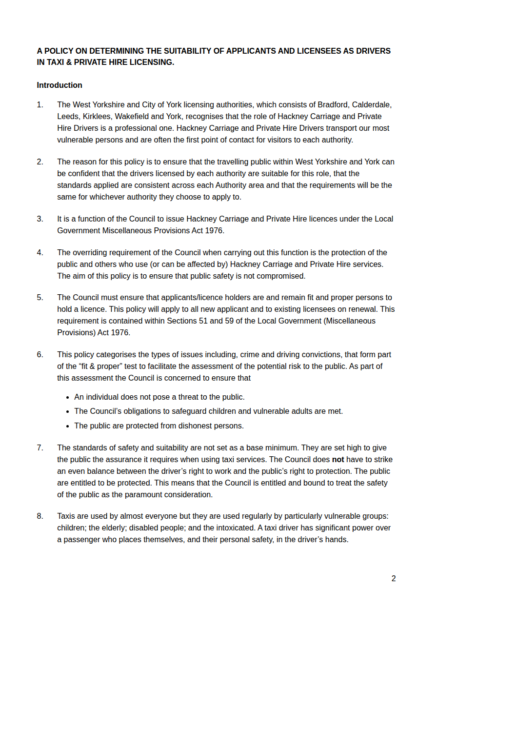A Policy on Determining the Suitability of Applicants and Licensees as Drivers in Taxi & Private Hire Licensing.
Introduction
The West Yorkshire and City of York licensing authorities, which consists of Bradford, Calderdale, Leeds, Kirklees, Wakefield and York, recognises that the role of Hackney Carriage and Private Hire Drivers is a professional one. Hackney Carriage and Private Hire Drivers transport our most vulnerable persons and are often the first point of contact for visitors to each authority.
The reason for this policy is to ensure that the travelling public within West Yorkshire and York can be confident that the drivers licensed by each authority are suitable for this role, that the standards applied are consistent across each Authority area and that the requirements will be the same for whichever authority they choose to apply to.
It is a function of the Council to issue Hackney Carriage and Private Hire licences under the Local Government Miscellaneous Provisions Act 1976.
The overriding requirement of the Council when carrying out this function is the protection of the public and others who use (or can be affected by) Hackney Carriage and Private Hire services. The aim of this policy is to ensure that public safety is not compromised.
The Council must ensure that applicants/licence holders are and remain fit and proper persons to hold a licence. This policy will apply to all new applicant and to existing licensees on renewal. This requirement is contained within Sections 51 and 59 of the Local Government (Miscellaneous Provisions) Act 1976.
This policy categorises the types of issues including, crime and driving convictions, that form part of the “fit & proper” test to facilitate the assessment of the potential risk to the public. As part of this assessment the Council is concerned to ensure that
An individual does not pose a threat to the public.
The Council’s obligations to safeguard children and vulnerable adults are met.
The public are protected from dishonest persons.
The standards of safety and suitability are not set as a base minimum. They are set high to give the public the assurance it requires when using taxi services. The Council does not have to strike an even balance between the driver’s right to work and the public’s right to protection. The public are entitled to be protected. This means that the Council is entitled and bound to treat the safety of the public as the paramount consideration.
Taxis are used by almost everyone but they are used regularly by particularly vulnerable groups: children; the elderly; disabled people; and the intoxicated. A taxi driver has significant power over a passenger who places themselves, and their personal safety, in the driver’s hands.
2